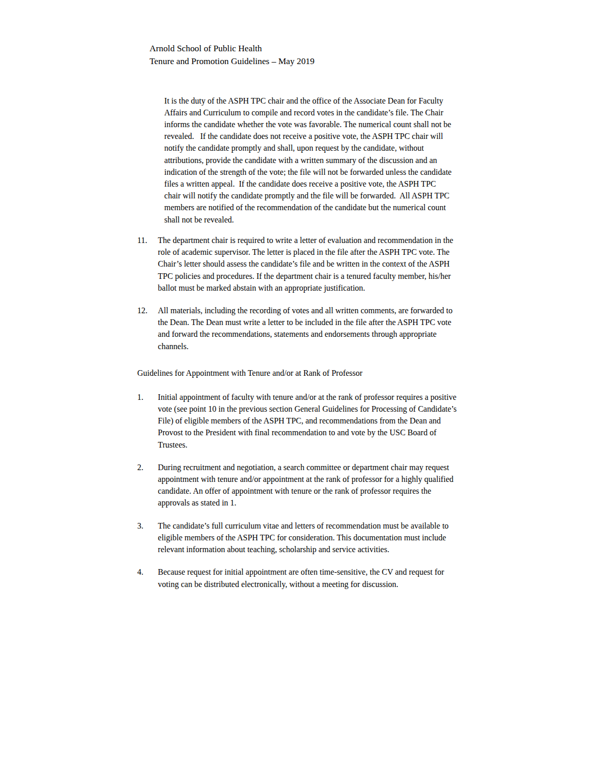Arnold School of Public Health
Tenure and Promotion Guidelines – May 2019
It is the duty of the ASPH TPC chair and the office of the Associate Dean for Faculty Affairs and Curriculum to compile and record votes in the candidate’s file. The Chair informs the candidate whether the vote was favorable. The numerical count shall not be revealed. If the candidate does not receive a positive vote, the ASPH TPC chair will notify the candidate promptly and shall, upon request by the candidate, without attributions, provide the candidate with a written summary of the discussion and an indication of the strength of the vote; the file will not be forwarded unless the candidate files a written appeal. If the candidate does receive a positive vote, the ASPH TPC chair will notify the candidate promptly and the file will be forwarded. All ASPH TPC members are notified of the recommendation of the candidate but the numerical count shall not be revealed.
11. The department chair is required to write a letter of evaluation and recommendation in the role of academic supervisor. The letter is placed in the file after the ASPH TPC vote. The Chair’s letter should assess the candidate’s file and be written in the context of the ASPH TPC policies and procedures. If the department chair is a tenured faculty member, his/her ballot must be marked abstain with an appropriate justification.
12. All materials, including the recording of votes and all written comments, are forwarded to the Dean. The Dean must write a letter to be included in the file after the ASPH TPC vote and forward the recommendations, statements and endorsements through appropriate channels.
Guidelines for Appointment with Tenure and/or at Rank of Professor
1. Initial appointment of faculty with tenure and/or at the rank of professor requires a positive vote (see point 10 in the previous section General Guidelines for Processing of Candidate’s File) of eligible members of the ASPH TPC, and recommendations from the Dean and Provost to the President with final recommendation to and vote by the USC Board of Trustees.
2. During recruitment and negotiation, a search committee or department chair may request appointment with tenure and/or appointment at the rank of professor for a highly qualified candidate. An offer of appointment with tenure or the rank of professor requires the approvals as stated in 1.
3. The candidate’s full curriculum vitae and letters of recommendation must be available to eligible members of the ASPH TPC for consideration. This documentation must include relevant information about teaching, scholarship and service activities.
4. Because request for initial appointment are often time-sensitive, the CV and request for voting can be distributed electronically, without a meeting for discussion.